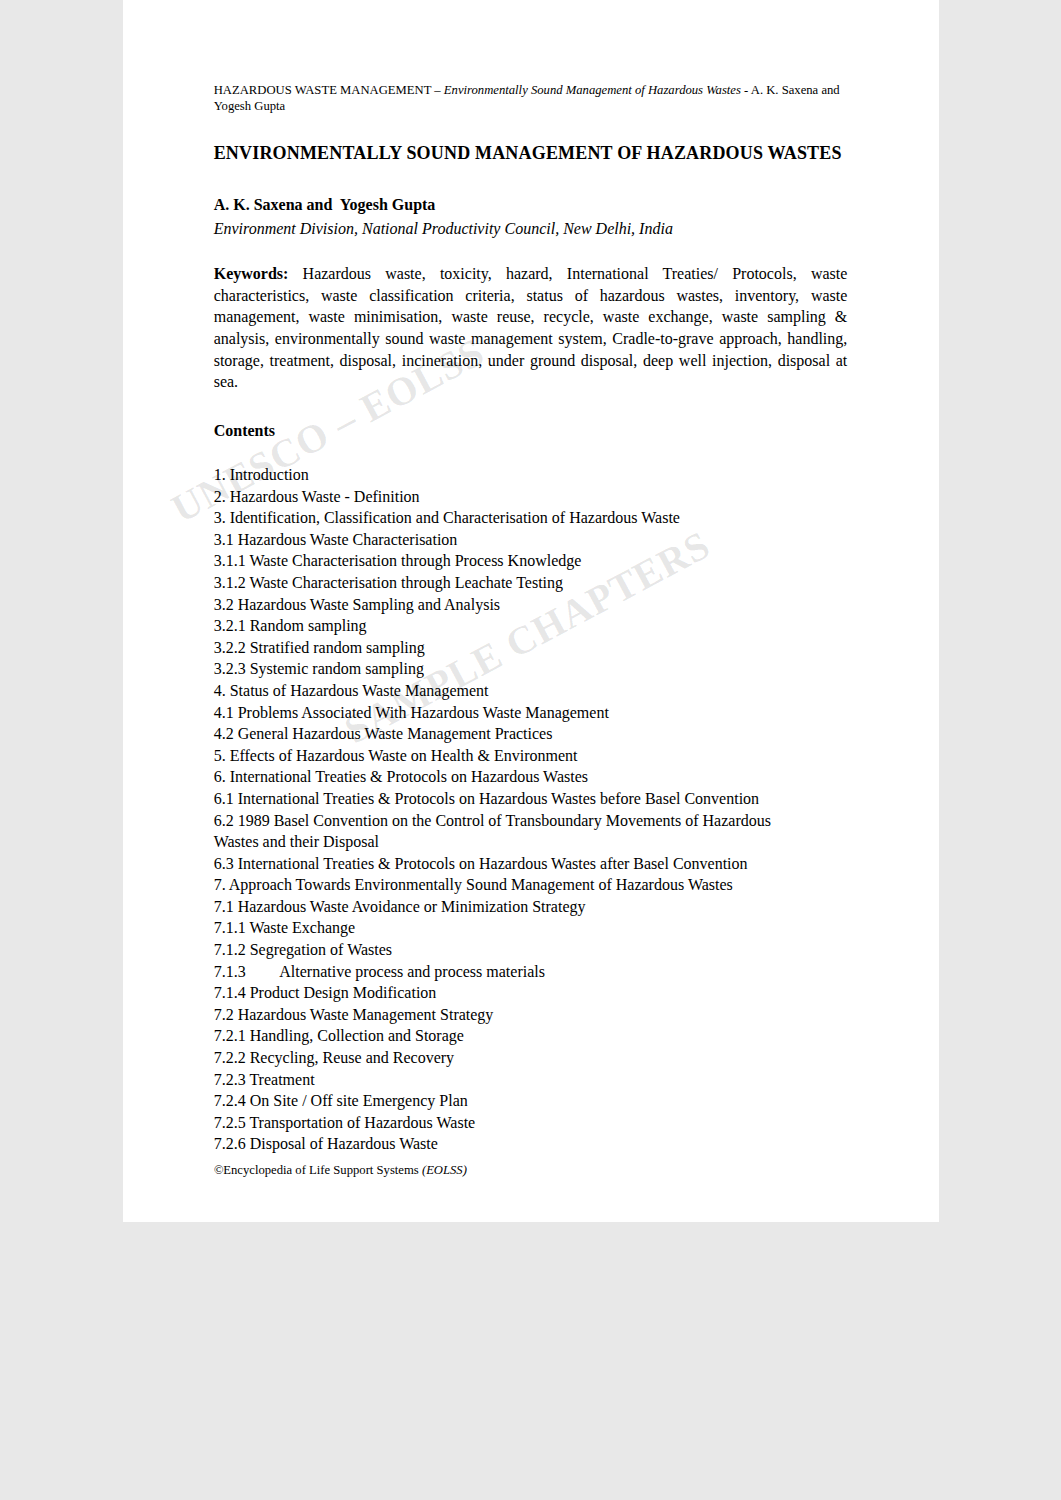UNESCO – EOLSS
SAMPLE CHAPTERS
HAZARDOUS WASTE MANAGEMENT – Environmentally Sound Management of Hazardous Wastes - A. K. Saxena and Yogesh Gupta
ENVIRONMENTALLY SOUND MANAGEMENT OF HAZARDOUS WASTES
A. K. Saxena and Yogesh Gupta
Environment Division, National Productivity Council, New Delhi, India
Keywords: Hazardous waste, toxicity, hazard, International Treaties/ Protocols, waste characteristics, waste classification criteria, status of hazardous wastes, inventory, waste management, waste minimisation, waste reuse, recycle, waste exchange, waste sampling & analysis, environmentally sound waste management system, Cradle-to-grave approach, handling, storage, treatment, disposal, incineration, under ground disposal, deep well injection, disposal at sea.
Contents
1. Introduction
2. Hazardous Waste - Definition
3. Identification, Classification and Characterisation of Hazardous Waste
3.1 Hazardous Waste Characterisation
3.1.1 Waste Characterisation through Process Knowledge
3.1.2 Waste Characterisation through Leachate Testing
3.2 Hazardous Waste Sampling and Analysis
3.2.1 Random sampling
3.2.2 Stratified random sampling
3.2.3 Systemic random sampling
4. Status of Hazardous Waste Management
4.1 Problems Associated With Hazardous Waste Management
4.2 General Hazardous Waste Management Practices
5. Effects of Hazardous Waste on Health & Environment
6. International Treaties & Protocols on Hazardous Wastes
6.1 International Treaties & Protocols on Hazardous Wastes before Basel Convention
6.2 1989 Basel Convention on the Control of Transboundary Movements of Hazardous
Wastes and their Disposal
6.3 International Treaties & Protocols on Hazardous Wastes after Basel Convention
7. Approach Towards Environmentally Sound Management of Hazardous Wastes
7.1 Hazardous Waste Avoidance or Minimization Strategy
7.1.1 Waste Exchange
7.1.2 Segregation of Wastes
7.1.3 Alternative process and process materials
7.1.4 Product Design Modification
7.2 Hazardous Waste Management Strategy
7.2.1 Handling, Collection and Storage
7.2.2 Recycling, Reuse and Recovery
7.2.3 Treatment
7.2.4 On Site / Off site Emergency Plan
7.2.5 Transportation of Hazardous Waste
7.2.6 Disposal of Hazardous Waste
©Encyclopedia of Life Support Systems (EOLSS)